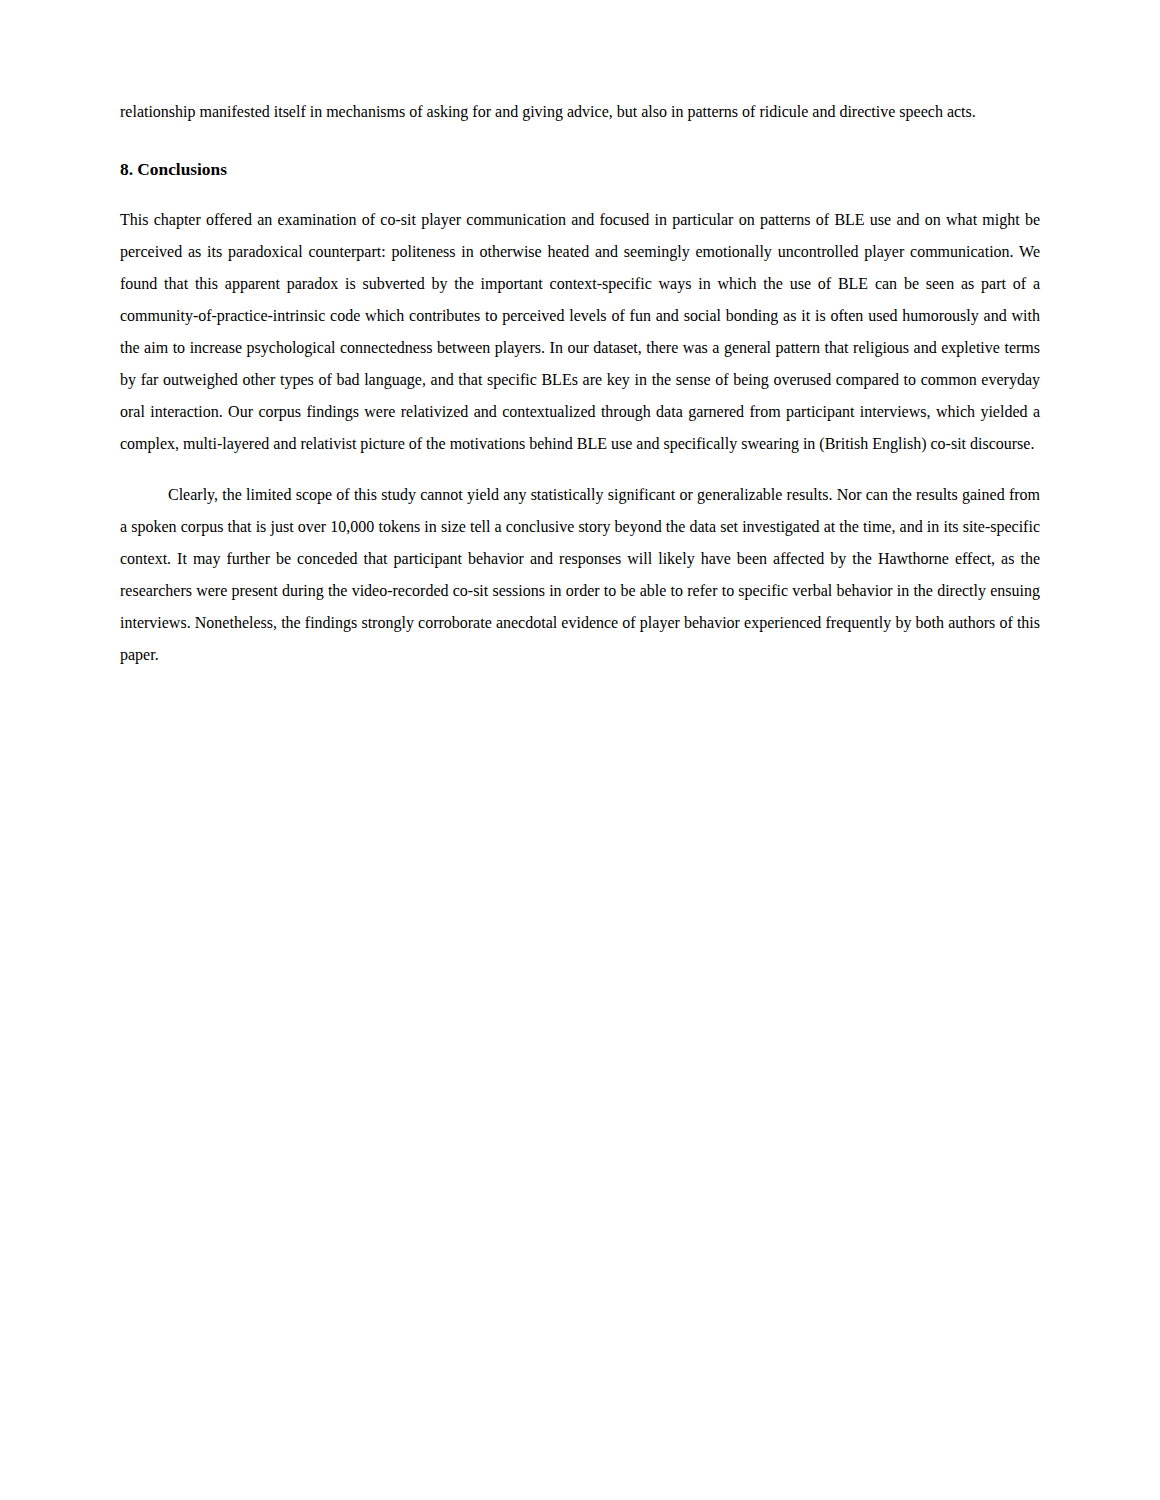relationship manifested itself in mechanisms of asking for and giving advice, but also in patterns of ridicule and directive speech acts.
8. Conclusions
This chapter offered an examination of co-sit player communication and focused in particular on patterns of BLE use and on what might be perceived as its paradoxical counterpart: politeness in otherwise heated and seemingly emotionally uncontrolled player communication. We found that this apparent paradox is subverted by the important context-specific ways in which the use of BLE can be seen as part of a community-of-practice-intrinsic code which contributes to perceived levels of fun and social bonding as it is often used humorously and with the aim to increase psychological connectedness between players. In our dataset, there was a general pattern that religious and expletive terms by far outweighed other types of bad language, and that specific BLEs are key in the sense of being overused compared to common everyday oral interaction. Our corpus findings were relativized and contextualized through data garnered from participant interviews, which yielded a complex, multi-layered and relativist picture of the motivations behind BLE use and specifically swearing in (British English) co-sit discourse.
Clearly, the limited scope of this study cannot yield any statistically significant or generalizable results. Nor can the results gained from a spoken corpus that is just over 10,000 tokens in size tell a conclusive story beyond the data set investigated at the time, and in its site-specific context. It may further be conceded that participant behavior and responses will likely have been affected by the Hawthorne effect, as the researchers were present during the video-recorded co-sit sessions in order to be able to refer to specific verbal behavior in the directly ensuing interviews. Nonetheless, the findings strongly corroborate anecdotal evidence of player behavior experienced frequently by both authors of this paper.